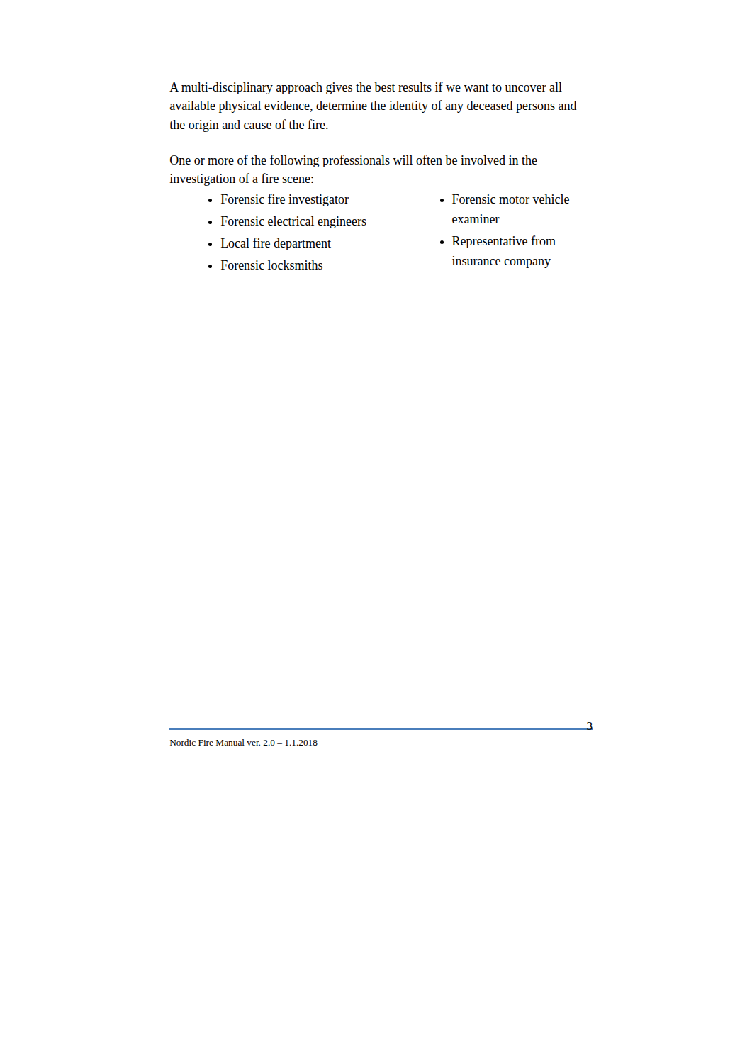A multi-disciplinary approach gives the best results if we want to uncover all available physical evidence, determine the identity of any deceased persons and the origin and cause of the fire.
One or more of the following professionals will often be involved in the investigation of a fire scene:
Forensic fire investigator
Forensic electrical engineers
Local fire department
Forensic locksmiths
Forensic motor vehicle examiner
Representative from insurance company
Nordic Fire Manual ver. 2.0 – 1.1.2018 3